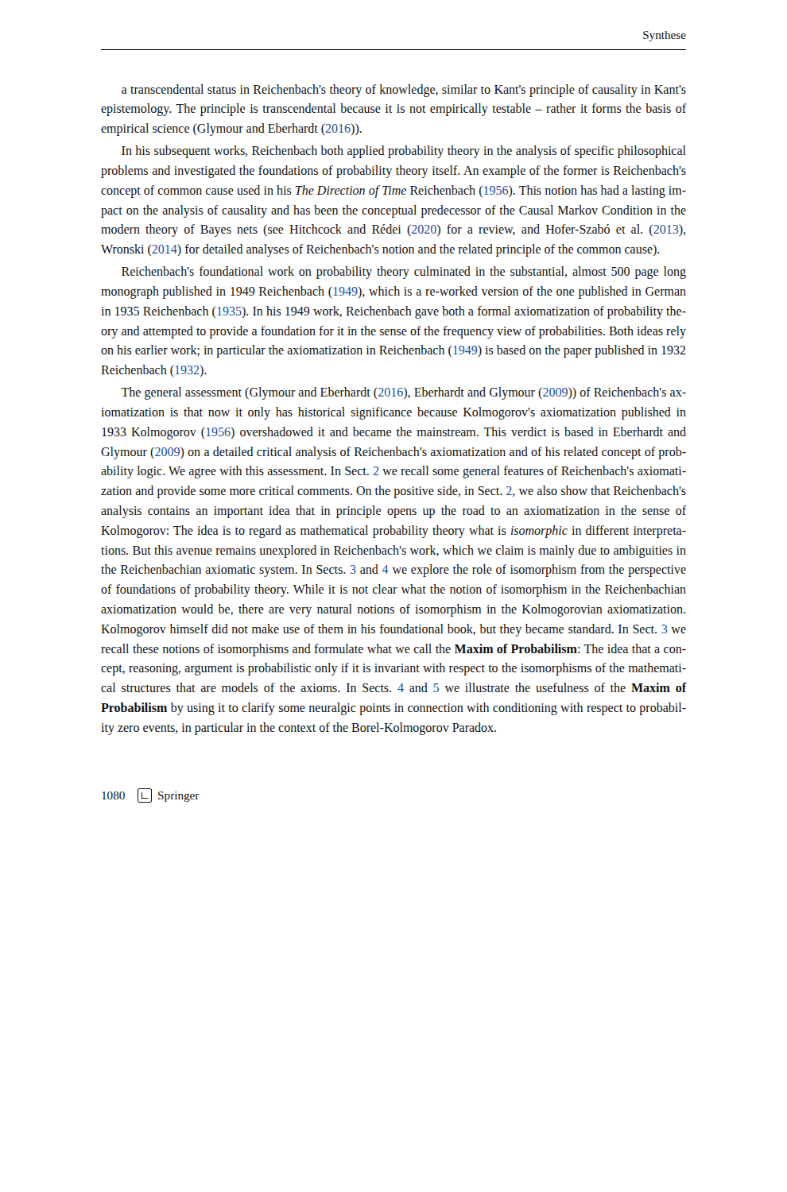Synthese
a transcendental status in Reichenbach's theory of knowledge, similar to Kant's principle of causality in Kant's epistemology. The principle is transcendental because it is not empirically testable – rather it forms the basis of empirical science (Glymour and Eberhardt (2016)).
In his subsequent works, Reichenbach both applied probability theory in the analysis of specific philosophical problems and investigated the foundations of probability theory itself. An example of the former is Reichenbach's concept of common cause used in his The Direction of Time Reichenbach (1956). This notion has had a lasting impact on the analysis of causality and has been the conceptual predecessor of the Causal Markov Condition in the modern theory of Bayes nets (see Hitchcock and Rédei (2020) for a review, and Hofer-Szabó et al. (2013), Wronski (2014) for detailed analyses of Reichenbach's notion and the related principle of the common cause).
Reichenbach's foundational work on probability theory culminated in the substantial, almost 500 page long monograph published in 1949 Reichenbach (1949), which is a re-worked version of the one published in German in 1935 Reichenbach (1935). In his 1949 work, Reichenbach gave both a formal axiomatization of probability theory and attempted to provide a foundation for it in the sense of the frequency view of probabilities. Both ideas rely on his earlier work; in particular the axiomatization in Reichenbach (1949) is based on the paper published in 1932 Reichenbach (1932).
The general assessment (Glymour and Eberhardt (2016), Eberhardt and Glymour (2009)) of Reichenbach's axiomatization is that now it only has historical significance because Kolmogorov's axiomatization published in 1933 Kolmogorov (1956) overshadowed it and became the mainstream. This verdict is based in Eberhardt and Glymour (2009) on a detailed critical analysis of Reichenbach's axiomatization and of his related concept of probability logic. We agree with this assessment. In Sect. 2 we recall some general features of Reichenbach's axiomatization and provide some more critical comments. On the positive side, in Sect. 2, we also show that Reichenbach's analysis contains an important idea that in principle opens up the road to an axiomatization in the sense of Kolmogorov: The idea is to regard as mathematical probability theory what is isomorphic in different interpretations. But this avenue remains unexplored in Reichenbach's work, which we claim is mainly due to ambiguities in the Reichenbachian axiomatic system. In Sects. 3 and 4 we explore the role of isomorphism from the perspective of foundations of probability theory. While it is not clear what the notion of isomorphism in the Reichenbachian axiomatization would be, there are very natural notions of isomorphism in the Kolmogorovian axiomatization. Kolmogorov himself did not make use of them in his foundational book, but they became standard. In Sect. 3 we recall these notions of isomorphisms and formulate what we call the Maxim of Probabilism: The idea that a concept, reasoning, argument is probabilistic only if it is invariant with respect to the isomorphisms of the mathematical structures that are models of the axioms. In Sects. 4 and 5 we illustrate the usefulness of the Maxim of Probabilism by using it to clarify some neuralgic points in connection with conditioning with respect to probability zero events, in particular in the context of the Borel-Kolmogorov Paradox.
1080 Springer